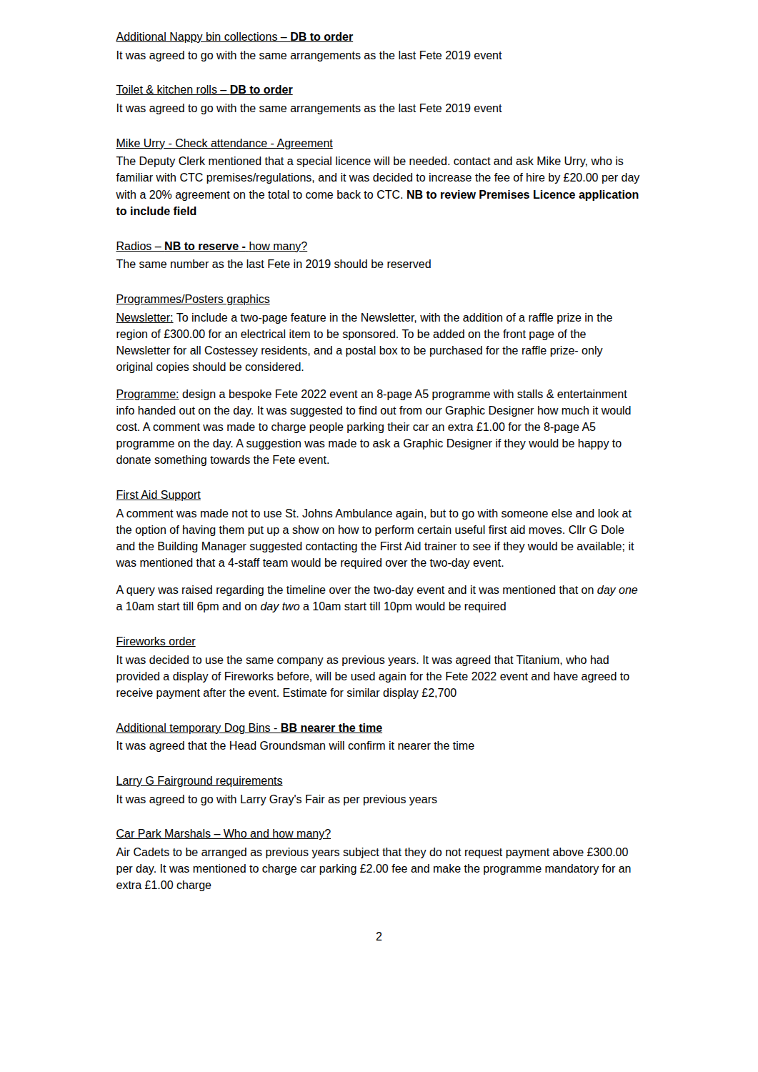Additional Nappy bin collections – DB to order
It was agreed to go with the same arrangements as the last Fete 2019 event
Toilet & kitchen rolls – DB to order
It was agreed to go with the same arrangements as the last Fete 2019 event
Mike Urry - Check attendance - Agreement
The Deputy Clerk mentioned that a special licence will be needed. contact and ask Mike Urry, who is familiar with CTC premises/regulations, and it was decided to increase the fee of hire by £20.00 per day with a 20% agreement on the total to come back to CTC. NB to review Premises Licence application to include field
Radios – NB to reserve - how many?
The same number as the last Fete in 2019 should be reserved
Programmes/Posters graphics
Newsletter: To include a two-page feature in the Newsletter, with the addition of a raffle prize in the region of £300.00 for an electrical item to be sponsored. To be added on the front page of the Newsletter for all Costessey residents, and a postal box to be purchased for the raffle prize- only original copies should be considered.
Programme: design a bespoke Fete 2022 event an 8-page A5 programme with stalls & entertainment info handed out on the day. It was suggested to find out from our Graphic Designer how much it would cost. A comment was made to charge people parking their car an extra £1.00 for the 8-page A5 programme on the day. A suggestion was made to ask a Graphic Designer if they would be happy to donate something towards the Fete event.
First Aid Support
A comment was made not to use St. Johns Ambulance again, but to go with someone else and look at the option of having them put up a show on how to perform certain useful first aid moves. Cllr G Dole and the Building Manager suggested contacting the First Aid trainer to see if they would be available; it was mentioned that a 4-staff team would be required over the two-day event.
A query was raised regarding the timeline over the two-day event and it was mentioned that on day one a 10am start till 6pm and on day two a 10am start till 10pm would be required
Fireworks order
It was decided to use the same company as previous years. It was agreed that Titanium, who had provided a display of Fireworks before, will be used again for the Fete 2022 event and have agreed to receive payment after the event. Estimate for similar display £2,700
Additional temporary Dog Bins - BB nearer the time
It was agreed that the Head Groundsman will confirm it nearer the time
Larry G Fairground requirements
It was agreed to go with Larry Gray's Fair as per previous years
Car Park Marshals – Who and how many?
Air Cadets to be arranged as previous years subject that they do not request payment above £300.00 per day. It was mentioned to charge car parking £2.00 fee and make the programme mandatory for an extra £1.00 charge
2